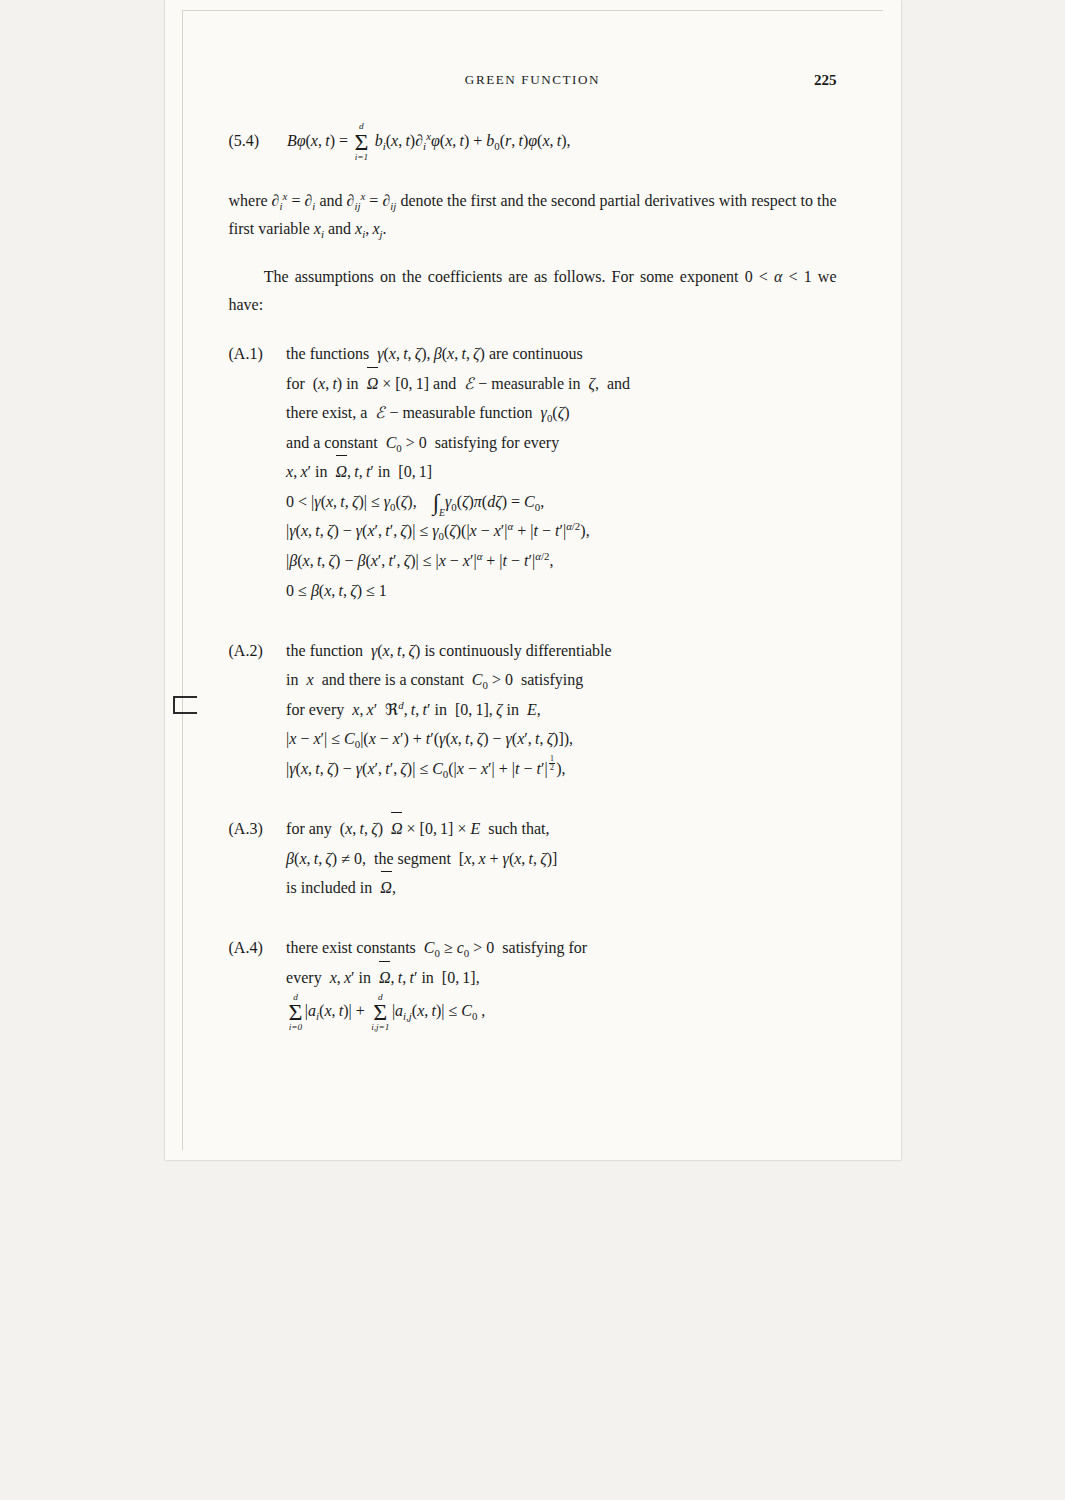Green Function 225
(5.4) Bφ(x, t) = dΣi=1 bi(x, t)∂ixφ(x, t) + b0(r, t)φ(x, t),
where ∂ix = ∂i and ∂ijx = ∂ij denote the first and the second partial derivatives with respect to the first variable xi and xi, xj.
The assumptions on the coefficients are as follows. For some exponent 0 < α < 1 we have:
(A.1) the functions γ(x, t, ζ), β(x, t, ζ) are continuous for (x, t) in Ω × [0, 1] and ℰ − measurable in ζ, and there exist, a ℰ − measurable function γ0(ζ) and a constant C0 > 0 satisfying for every x, x′ in Ω, t, t′ in [0, 1] 0 < |γ(x, t, ζ)| ≤ γ0(ζ), ∫E γ0(ζ)π(dζ) = C0, |γ(x, t, ζ) − γ(x′, t′, ζ)| ≤ γ0(ζ)(|x − x′|α + |t − t′|α/2), |β(x, t, ζ) − β(x′, t′, ζ)| ≤ |x − x′|α + |t − t′|α/2, 0 ≤ β(x, t, ζ) ≤ 1
(A.2) the function γ(x, t, ζ) is continuously differentiable in x and there is a constant C0 > 0 satisfying for every x, x′ ℜd, t, t′ in [0, 1], ζ in E, |x − x′| ≤ C0|(x − x′) + t′(γ(x, t, ζ) − γ(x′, t, ζ)]), |γ(x, t, ζ) − γ(x′, t′, ζ)| ≤ C0(|x − x′| + |t − t′|12),
(A.3) for any (x, t, ζ) Ω × [0, 1] × E such that, β(x, t, ζ) ≠ 0, the segment [x, x + γ(x, t, ζ)] is included in Ω,
(A.4) there exist constants C0 ≥ c0 > 0 satisfying for every x, x′ in Ω, t, t′ in [0, 1], dΣi=0|ai(x, t)| + dΣi,j=1|ai,j(x, t)| ≤ C0 ,